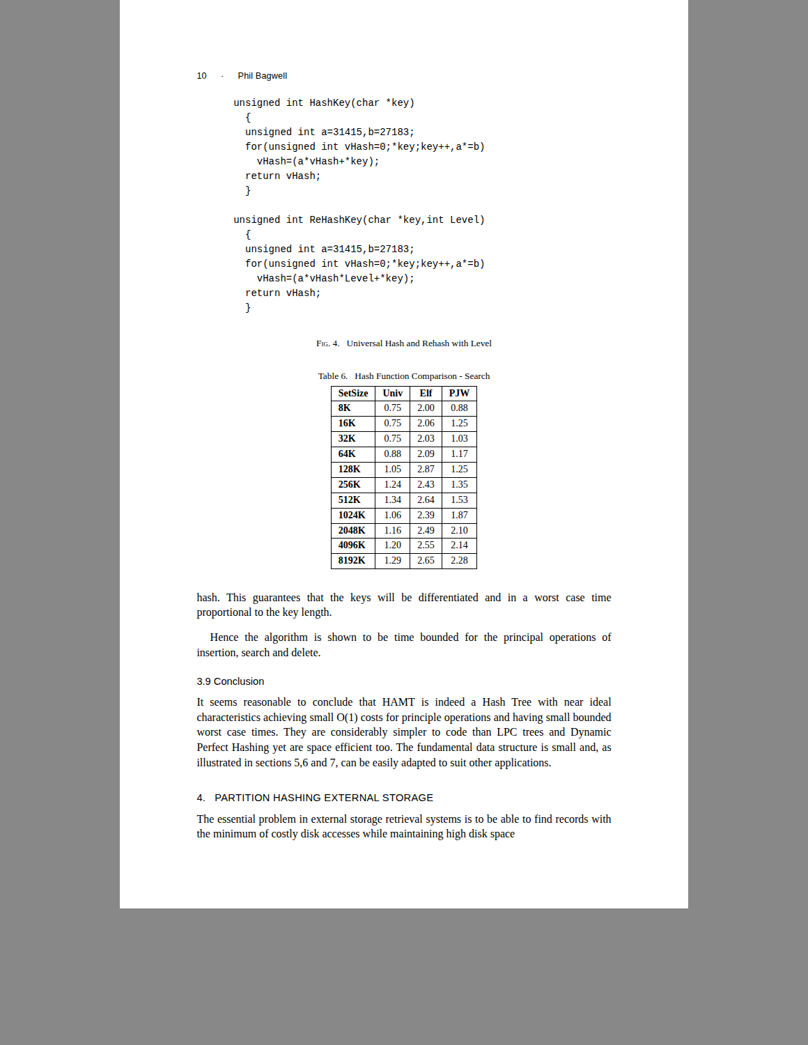10·Phil Bagwell
unsigned int HashKey(char *key)
  {
  unsigned int a=31415,b=27183;
  for(unsigned int vHash=0;*key;key++,a*=b)
    vHash=(a*vHash+*key);
  return vHash;
  }

unsigned int ReHashKey(char *key,int Level)
  {
  unsigned int a=31415,b=27183;
  for(unsigned int vHash=0;*key;key++,a*=b)
    vHash=(a*vHash*Level+*key);
  return vHash;
  }
Fig. 4. Universal Hash and Rehash with Level
Table 6. Hash Function Comparison - Search
| SetSize | Univ | Elf | PJW |
| --- | --- | --- | --- |
| 8K | 0.75 | 2.00 | 0.88 |
| 16K | 0.75 | 2.06 | 1.25 |
| 32K | 0.75 | 2.03 | 1.03 |
| 64K | 0.88 | 2.09 | 1.17 |
| 128K | 1.05 | 2.87 | 1.25 |
| 256K | 1.24 | 2.43 | 1.35 |
| 512K | 1.34 | 2.64 | 1.53 |
| 1024K | 1.06 | 2.39 | 1.87 |
| 2048K | 1.16 | 2.49 | 2.10 |
| 4096K | 1.20 | 2.55 | 2.14 |
| 8192K | 1.29 | 2.65 | 2.28 |
hash. This guarantees that the keys will be differentiated and in a worst case time proportional to the key length.
Hence the algorithm is shown to be time bounded for the principal operations of insertion, search and delete.
3.9 Conclusion
It seems reasonable to conclude that HAMT is indeed a Hash Tree with near ideal characteristics achieving small O(1) costs for principle operations and having small bounded worst case times. They are considerably simpler to code than LPC trees and Dynamic Perfect Hashing yet are space efficient too. The fundamental data structure is small and, as illustrated in sections 5,6 and 7, can be easily adapted to suit other applications.
4. PARTITION HASHING EXTERNAL STORAGE
The essential problem in external storage retrieval systems is to be able to find records with the minimum of costly disk accesses while maintaining high disk space